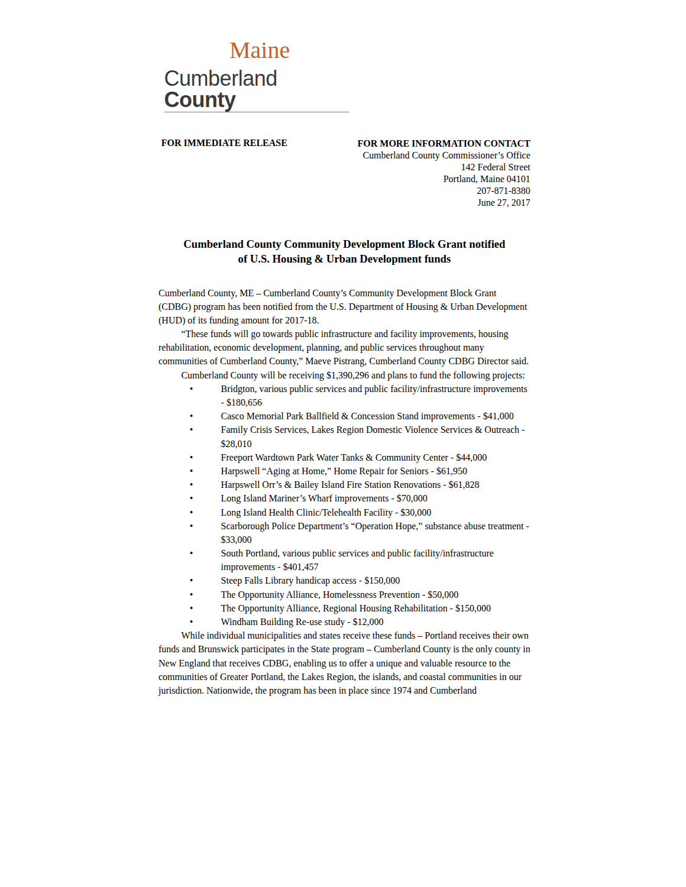Maine Cumberland County
FOR IMMEDIATE RELEASE
FOR MORE INFORMATION CONTACT
Cumberland County Commissioner’s Office
142 Federal Street
Portland, Maine 04101
207-871-8380
June 27, 2017
Cumberland County Community Development Block Grant notified of U.S. Housing & Urban Development funds
Cumberland County, ME – Cumberland County’s Community Development Block Grant (CDBG) program has been notified from the U.S. Department of Housing & Urban Development (HUD) of its funding amount for 2017-18.
“These funds will go towards public infrastructure and facility improvements, housing rehabilitation, economic development, planning, and public services throughout many communities of Cumberland County,” Maeve Pistrang, Cumberland County CDBG Director said.
Cumberland County will be receiving $1,390,296 and plans to fund the following projects:
Bridgton, various public services and public facility/infrastructure improvements - $180,656
Casco Memorial Park Ballfield & Concession Stand improvements - $41,000
Family Crisis Services, Lakes Region Domestic Violence Services & Outreach - $28,010
Freeport Wardtown Park Water Tanks & Community Center - $44,000
Harpswell “Aging at Home,” Home Repair for Seniors - $61,950
Harpswell Orr’s & Bailey Island Fire Station Renovations - $61,828
Long Island Mariner’s Wharf improvements - $70,000
Long Island Health Clinic/Telehealth Facility - $30,000
Scarborough Police Department’s “Operation Hope,” substance abuse treatment - $33,000
South Portland, various public services and public facility/infrastructure improvements - $401,457
Steep Falls Library handicap access - $150,000
The Opportunity Alliance, Homelessness Prevention - $50,000
The Opportunity Alliance, Regional Housing Rehabilitation - $150,000
Windham Building Re-use study - $12,000
While individual municipalities and states receive these funds – Portland receives their own funds and Brunswick participates in the State program – Cumberland County is the only county in New England that receives CDBG, enabling us to offer a unique and valuable resource to the communities of Greater Portland, the Lakes Region, the islands, and coastal communities in our jurisdiction. Nationwide, the program has been in place since 1974 and Cumberland